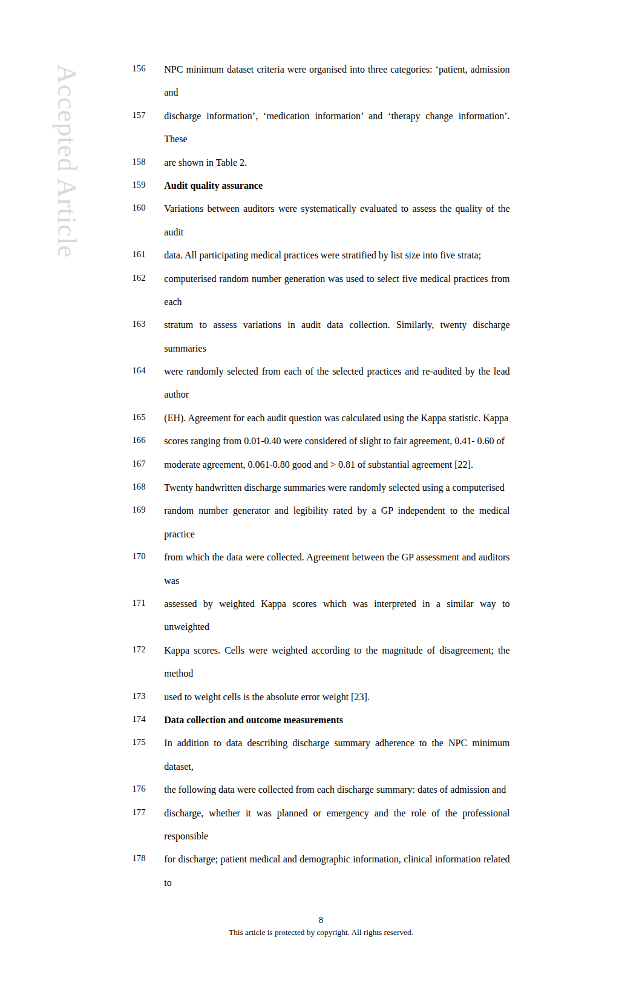Accepted Article
156 NPC minimum dataset criteria were organised into three categories: ‘patient, admission and
157discharge information’, ‘medication information’ and ‘therapy change information’. These
158are shown in Table 2.
159 Audit quality assurance
160 Variations between auditors were systematically evaluated to assess the quality of the audit
161data. All participating medical practices were stratified by list size into five strata;
162computerised random number generation was used to select five medical practices from each
163stratum to assess variations in audit data collection. Similarly, twenty discharge summaries
164were randomly selected from each of the selected practices and re-audited by the lead author
165(EH). Agreement for each audit question was calculated using the Kappa statistic. Kappa
166scores ranging from 0.01-0.40 were considered of slight to fair agreement, 0.41- 0.60 of
167moderate agreement, 0.061-0.80 good and > 0.81 of substantial agreement [22].
168 Twenty handwritten discharge summaries were randomly selected using a computerised
169random number generator and legibility rated by a GP independent to the medical practice
170from which the data were collected. Agreement between the GP assessment and auditors was
171assessed by weighted Kappa scores which was interpreted in a similar way to unweighted
172 Kappa scores. Cells were weighted according to the magnitude of disagreement; the method
173used to weight cells is the absolute error weight [23].
174 Data collection and outcome measurements
175 In addition to data describing discharge summary adherence to the NPC minimum dataset,
176the following data were collected from each discharge summary: dates of admission and
177discharge, whether it was planned or emergency and the role of the professional responsible
178for discharge; patient medical and demographic information, clinical information related to
8 This article is protected by copyright. All rights reserved.